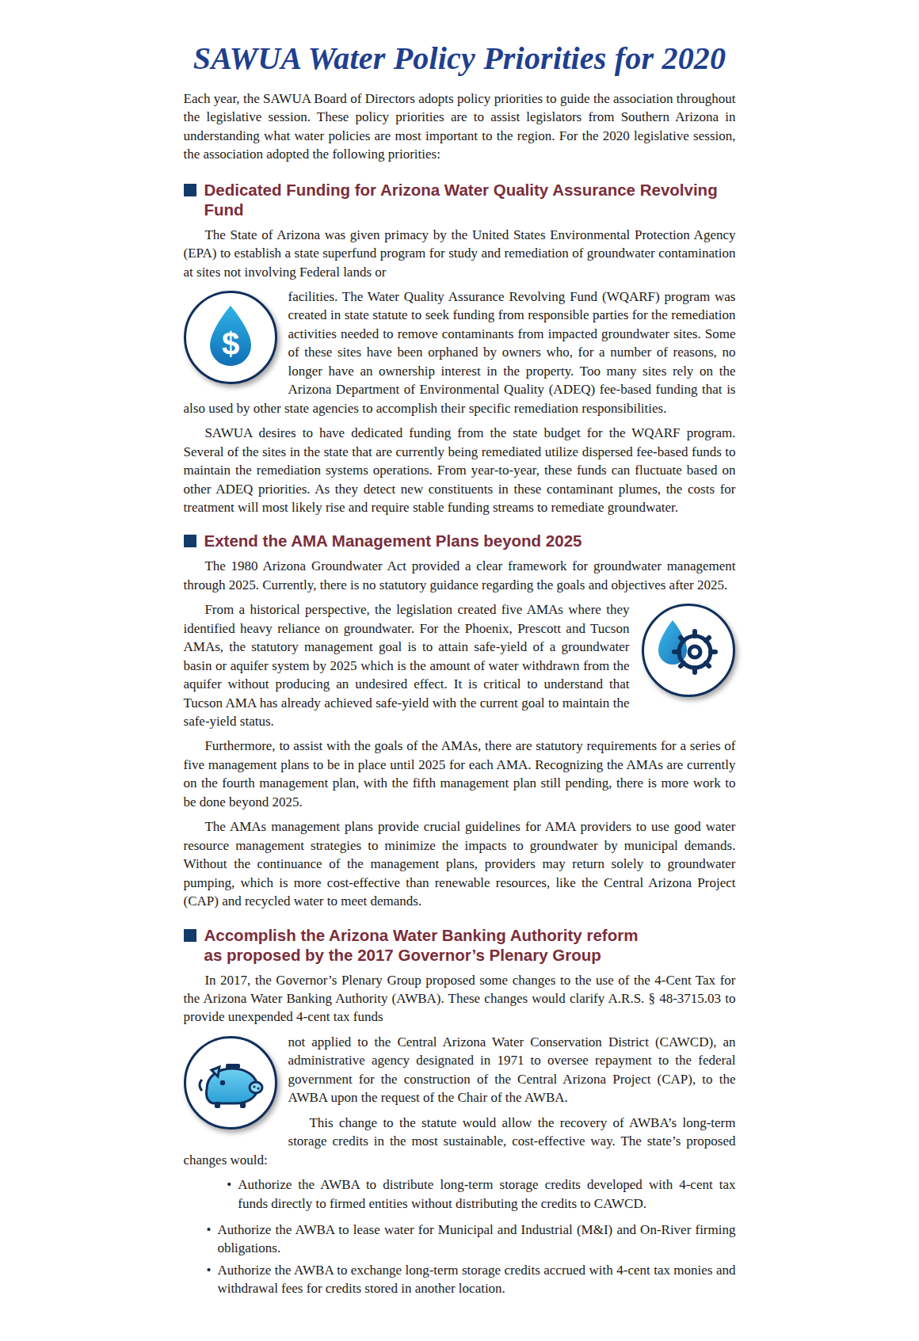SAWUA Water Policy Priorities for 2020
Each year, the SAWUA Board of Directors adopts policy priorities to guide the association throughout the legislative session. These policy priorities are to assist legislators from Southern Arizona in understanding what water policies are most important to the region. For the 2020 legislative session, the association adopted the following priorities:
Dedicated Funding for Arizona Water Quality Assurance Revolving Fund
The State of Arizona was given primacy by the United States Environmental Protection Agency (EPA) to establish a state superfund program for study and remediation of groundwater contamination at sites not involving Federal lands or
$
facilities. The Water Quality Assurance Revolving Fund (WQARF) program was created in state statute to seek funding from responsible parties for the remediation activities needed to remove contaminants from impacted groundwater sites. Some of these sites have been orphaned by owners who, for a number of reasons, no longer have an ownership interest in the property. Too many sites rely on the Arizona Department of Environmental Quality (ADEQ) fee-based funding that is also used by other state agencies to accomplish their specific remediation responsibilities.
SAWUA desires to have dedicated funding from the state budget for the WQARF program. Several of the sites in the state that are currently being remediated utilize dispersed fee-based funds to maintain the remediation systems operations. From year-to-year, these funds can fluctuate based on other ADEQ priorities. As they detect new constituents in these contaminant plumes, the costs for treatment will most likely rise and require stable funding streams to remediate groundwater.
Extend the AMA Management Plans beyond 2025
The 1980 Arizona Groundwater Act provided a clear framework for groundwater management through 2025. Currently, there is no statutory guidance regarding the goals and objectives after 2025.
From a historical perspective, the legislation created five AMAs where they identified heavy reliance on groundwater. For the Phoenix, Prescott and Tucson AMAs, the statutory management goal is to attain safe-yield of a groundwater basin or aquifer system by 2025 which is the amount of water withdrawn from the aquifer without producing an undesired effect. It is critical to understand that Tucson AMA has already achieved safe-yield with the current goal to maintain the safe-yield status.
Furthermore, to assist with the goals of the AMAs, there are statutory requirements for a series of five management plans to be in place until 2025 for each AMA. Recognizing the AMAs are currently on the fourth management plan, with the fifth management plan still pending, there is more work to be done beyond 2025.
The AMAs management plans provide crucial guidelines for AMA providers to use good water resource management strategies to minimize the impacts to groundwater by municipal demands. Without the continuance of the management plans, providers may return solely to groundwater pumping, which is more cost-effective than renewable resources, like the Central Arizona Project (CAP) and recycled water to meet demands.
Accomplish the Arizona Water Banking Authority reform
as proposed by the 2017 Governor’s Plenary Group
In 2017, the Governor’s Plenary Group proposed some changes to the use of the 4-Cent Tax for the Arizona Water Banking Authority (AWBA). These changes would clarify A.R.S. § 48-3715.03 to provide unexpended 4-cent tax funds
not applied to the Central Arizona Water Conservation District (CAWCD), an administrative agency designated in 1971 to oversee repayment to the federal government for the construction of the Central Arizona Project (CAP), to the AWBA upon the request of the Chair of the AWBA.
This change to the statute would allow the recovery of AWBA’s long-term storage credits in the most sustainable, cost-effective way. The state’s proposed changes would:
Authorize the AWBA to distribute long-term storage credits developed with 4-cent tax funds directly to firmed entities without distributing the credits to CAWCD.
Authorize the AWBA to lease water for Municipal and Industrial (M&I) and On-River firming obligations.
Authorize the AWBA to exchange long-term storage credits accrued with 4-cent tax monies and withdrawal fees for credits stored in another location.